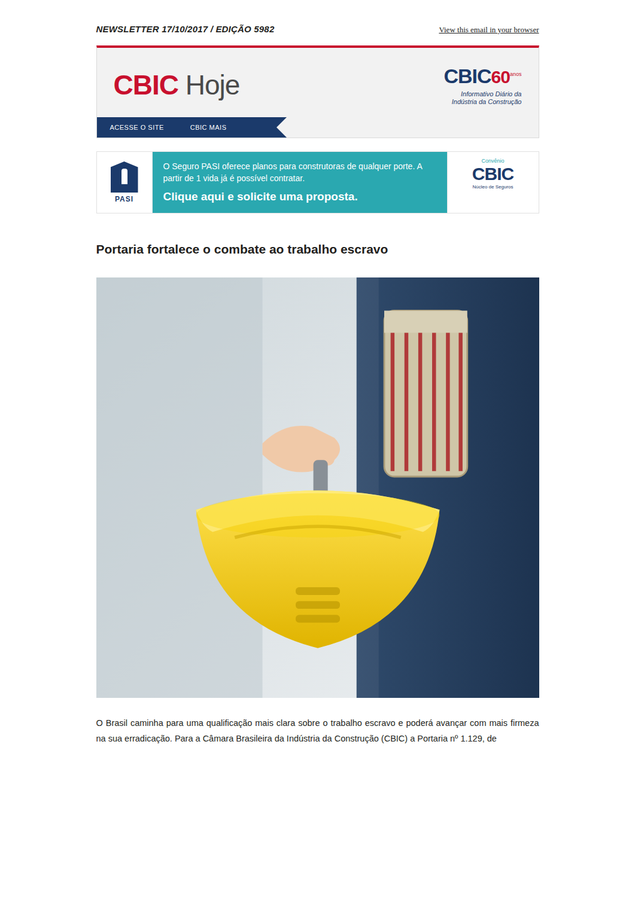NEWSLETTER 17/10/2017 / EDIÇÃO 5982
View this email in your browser
CBIC Hoje
CBIC60 anos
Informativo Diário da
Indústria da Construção
ACESSE O SITE CBIC MAIS
PASI
O Seguro PASI oferece planos para construtoras de qualquer porte. A partir de 1 vida já é possível contratar.
Clique aqui e solicite uma proposta.
Convênio
CBIC
Núcleo de Seguros
Portaria fortalece o combate ao trabalho escravo
O Brasil caminha para uma qualificação mais clara sobre o trabalho escravo e poderá avançar com mais firmeza na sua erradicação. Para a Câmara Brasileira da Indústria da Construção (CBIC) a Portaria nº 1.129, de